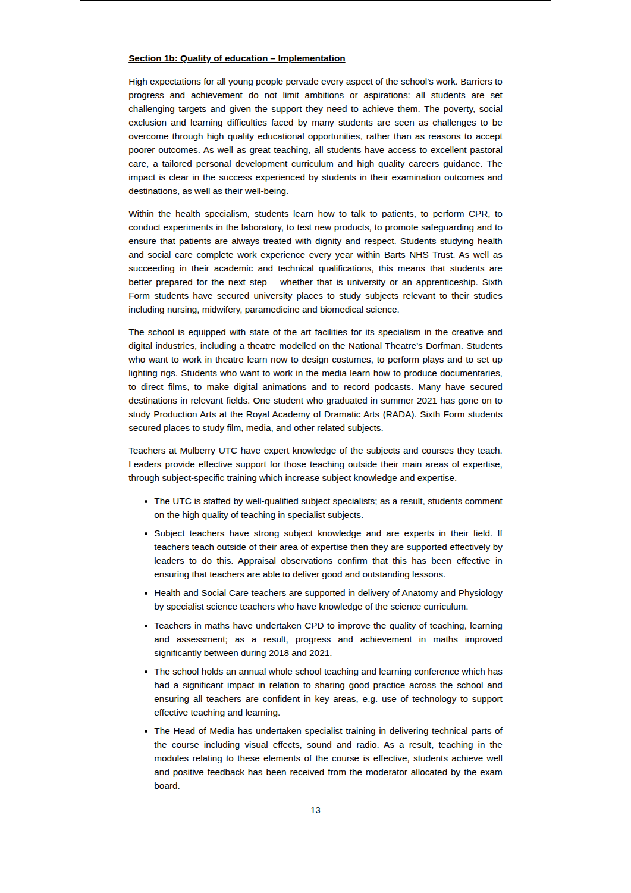Section 1b: Quality of education – Implementation
High expectations for all young people pervade every aspect of the school’s work. Barriers to progress and achievement do not limit ambitions or aspirations: all students are set challenging targets and given the support they need to achieve them. The poverty, social exclusion and learning difficulties faced by many students are seen as challenges to be overcome through high quality educational opportunities, rather than as reasons to accept poorer outcomes. As well as great teaching, all students have access to excellent pastoral care, a tailored personal development curriculum and high quality careers guidance. The impact is clear in the success experienced by students in their examination outcomes and destinations, as well as their well-being.
Within the health specialism, students learn how to talk to patients, to perform CPR, to conduct experiments in the laboratory, to test new products, to promote safeguarding and to ensure that patients are always treated with dignity and respect. Students studying health and social care complete work experience every year within Barts NHS Trust. As well as succeeding in their academic and technical qualifications, this means that students are better prepared for the next step – whether that is university or an apprenticeship. Sixth Form students have secured university places to study subjects relevant to their studies including nursing, midwifery, paramedicine and biomedical science.
The school is equipped with state of the art facilities for its specialism in the creative and digital industries, including a theatre modelled on the National Theatre’s Dorfman. Students who want to work in theatre learn now to design costumes, to perform plays and to set up lighting rigs. Students who want to work in the media learn how to produce documentaries, to direct films, to make digital animations and to record podcasts. Many have secured destinations in relevant fields. One student who graduated in summer 2021 has gone on to study Production Arts at the Royal Academy of Dramatic Arts (RADA). Sixth Form students secured places to study film, media, and other related subjects.
Teachers at Mulberry UTC have expert knowledge of the subjects and courses they teach. Leaders provide effective support for those teaching outside their main areas of expertise, through subject-specific training which increase subject knowledge and expertise.
The UTC is staffed by well-qualified subject specialists; as a result, students comment on the high quality of teaching in specialist subjects.
Subject teachers have strong subject knowledge and are experts in their field. If teachers teach outside of their area of expertise then they are supported effectively by leaders to do this. Appraisal observations confirm that this has been effective in ensuring that teachers are able to deliver good and outstanding lessons.
Health and Social Care teachers are supported in delivery of Anatomy and Physiology by specialist science teachers who have knowledge of the science curriculum.
Teachers in maths have undertaken CPD to improve the quality of teaching, learning and assessment; as a result, progress and achievement in maths improved significantly between during 2018 and 2021.
The school holds an annual whole school teaching and learning conference which has had a significant impact in relation to sharing good practice across the school and ensuring all teachers are confident in key areas, e.g. use of technology to support effective teaching and learning.
The Head of Media has undertaken specialist training in delivering technical parts of the course including visual effects, sound and radio. As a result, teaching in the modules relating to these elements of the course is effective, students achieve well and positive feedback has been received from the moderator allocated by the exam board.
13